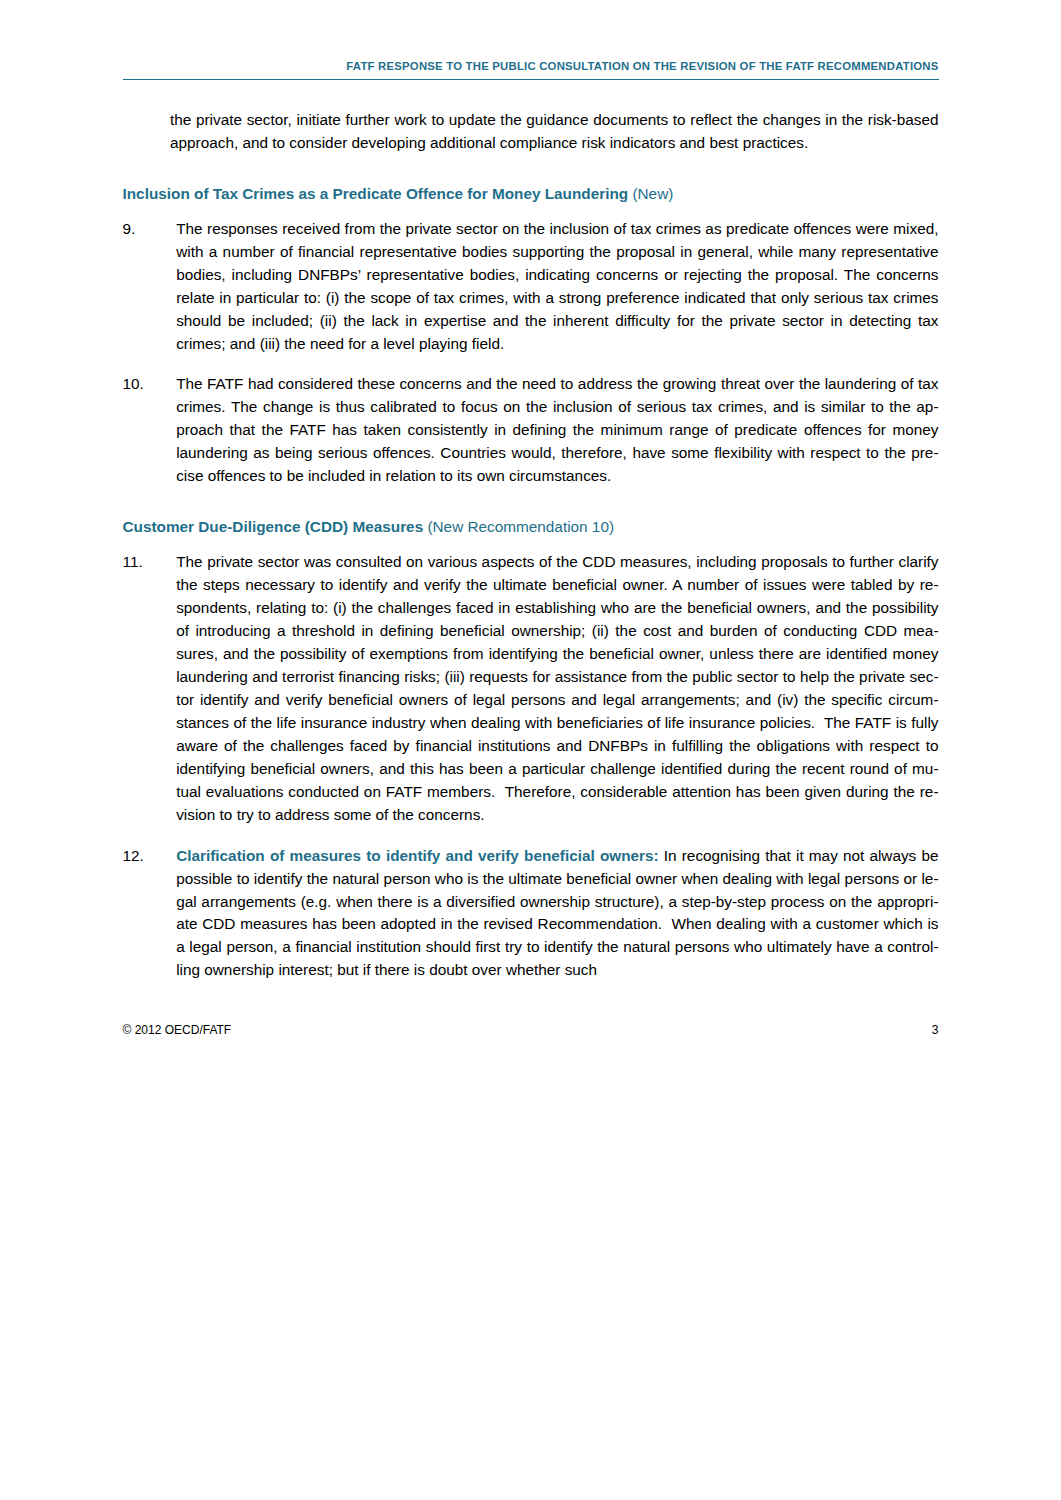FATF Response to the Public Consultation on the Revision of the FATF Recommendations
the private sector, initiate further work to update the guidance documents to reflect the changes in the risk-based approach, and to consider developing additional compliance risk indicators and best practices.
Inclusion of Tax Crimes as a Predicate Offence for Money Laundering (New)
9.
The responses received from the private sector on the inclusion of tax crimes as predicate offences were mixed, with a number of financial representative bodies supporting the proposal in general, while many representative bodies, including DNFBPs’ representative bodies, indicating concerns or rejecting the proposal. The concerns relate in particular to: (i) the scope of tax crimes, with a strong preference indicated that only serious tax crimes should be included; (ii) the lack in expertise and the inherent difficulty for the private sector in detecting tax crimes; and (iii) the need for a level playing field.
10.
The FATF had considered these concerns and the need to address the growing threat over the laundering of tax crimes. The change is thus calibrated to focus on the inclusion of serious tax crimes, and is similar to the approach that the FATF has taken consistently in defining the minimum range of predicate offences for money laundering as being serious offences. Countries would, therefore, have some flexibility with respect to the precise offences to be included in relation to its own circumstances.
Customer Due-Diligence (CDD) Measures (New Recommendation 10)
11.
The private sector was consulted on various aspects of the CDD measures, including proposals to further clarify the steps necessary to identify and verify the ultimate beneficial owner. A number of issues were tabled by respondents, relating to: (i) the challenges faced in establishing who are the beneficial owners, and the possibility of introducing a threshold in defining beneficial ownership; (ii) the cost and burden of conducting CDD measures, and the possibility of exemptions from identifying the beneficial owner, unless there are identified money laundering and terrorist financing risks; (iii) requests for assistance from the public sector to help the private sector identify and verify beneficial owners of legal persons and legal arrangements; and (iv) the specific circumstances of the life insurance industry when dealing with beneficiaries of life insurance policies. The FATF is fully aware of the challenges faced by financial institutions and DNFBPs in fulfilling the obligations with respect to identifying beneficial owners, and this has been a particular challenge identified during the recent round of mutual evaluations conducted on FATF members. Therefore, considerable attention has been given during the revision to try to address some of the concerns.
12.
Clarification of measures to identify and verify beneficial owners: In recognising that it may not always be possible to identify the natural person who is the ultimate beneficial owner when dealing with legal persons or legal arrangements (e.g. when there is a diversified ownership structure), a step-by-step process on the appropriate CDD measures has been adopted in the revised Recommendation. When dealing with a customer which is a legal person, a financial institution should first try to identify the natural persons who ultimately have a controlling ownership interest; but if there is doubt over whether such
© 2012 OECD/FATF 3